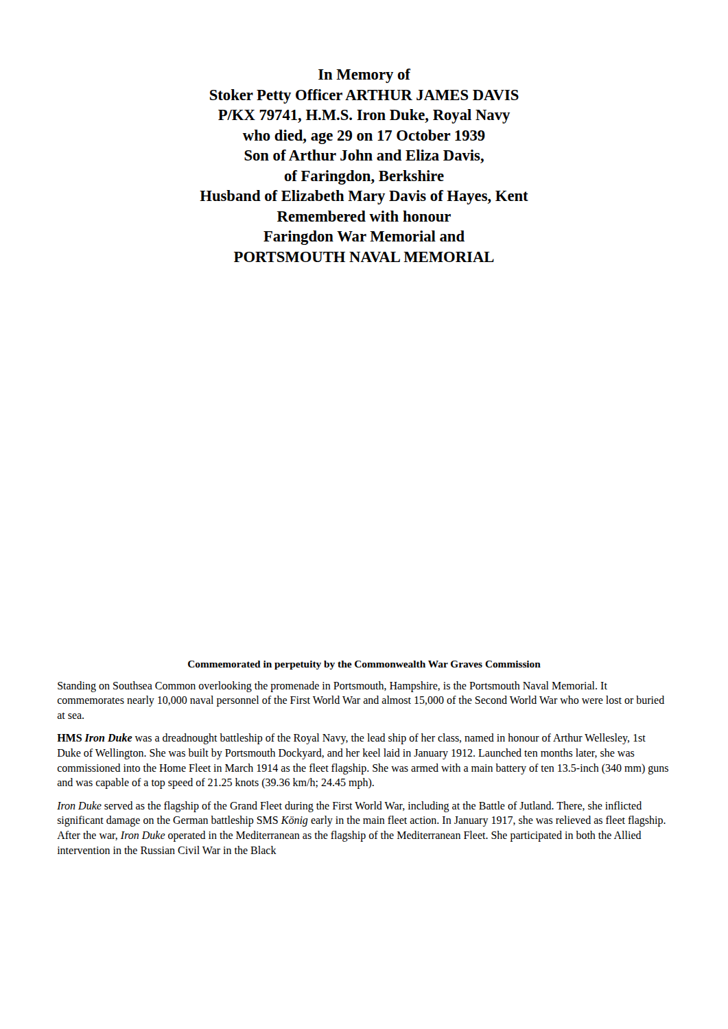In Memory of Stoker Petty Officer ARTHUR JAMES DAVIS P/KX 79741, H.M.S. Iron Duke, Royal Navy who died, age 29 on 17 October 1939 Son of Arthur John and Eliza Davis, of Faringdon, Berkshire Husband of Elizabeth Mary Davis of Hayes, Kent Remembered with honour Faringdon War Memorial and PORTSMOUTH NAVAL MEMORIAL
Commemorated in perpetuity by the Commonwealth War Graves Commission
Standing on Southsea Common overlooking the promenade in Portsmouth, Hampshire, is the Portsmouth Naval Memorial. It commemorates nearly 10,000 naval personnel of the First World War and almost 15,000 of the Second World War who were lost or buried at sea.
HMS Iron Duke was a dreadnought battleship of the Royal Navy, the lead ship of her class, named in honour of Arthur Wellesley, 1st Duke of Wellington. She was built by Portsmouth Dockyard, and her keel laid in January 1912. Launched ten months later, she was commissioned into the Home Fleet in March 1914 as the fleet flagship. She was armed with a main battery of ten 13.5-inch (340 mm) guns and was capable of a top speed of 21.25 knots (39.36 km/h; 24.45 mph).
Iron Duke served as the flagship of the Grand Fleet during the First World War, including at the Battle of Jutland. There, she inflicted significant damage on the German battleship SMS König early in the main fleet action. In January 1917, she was relieved as fleet flagship. After the war, Iron Duke operated in the Mediterranean as the flagship of the Mediterranean Fleet. She participated in both the Allied intervention in the Russian Civil War in the Black